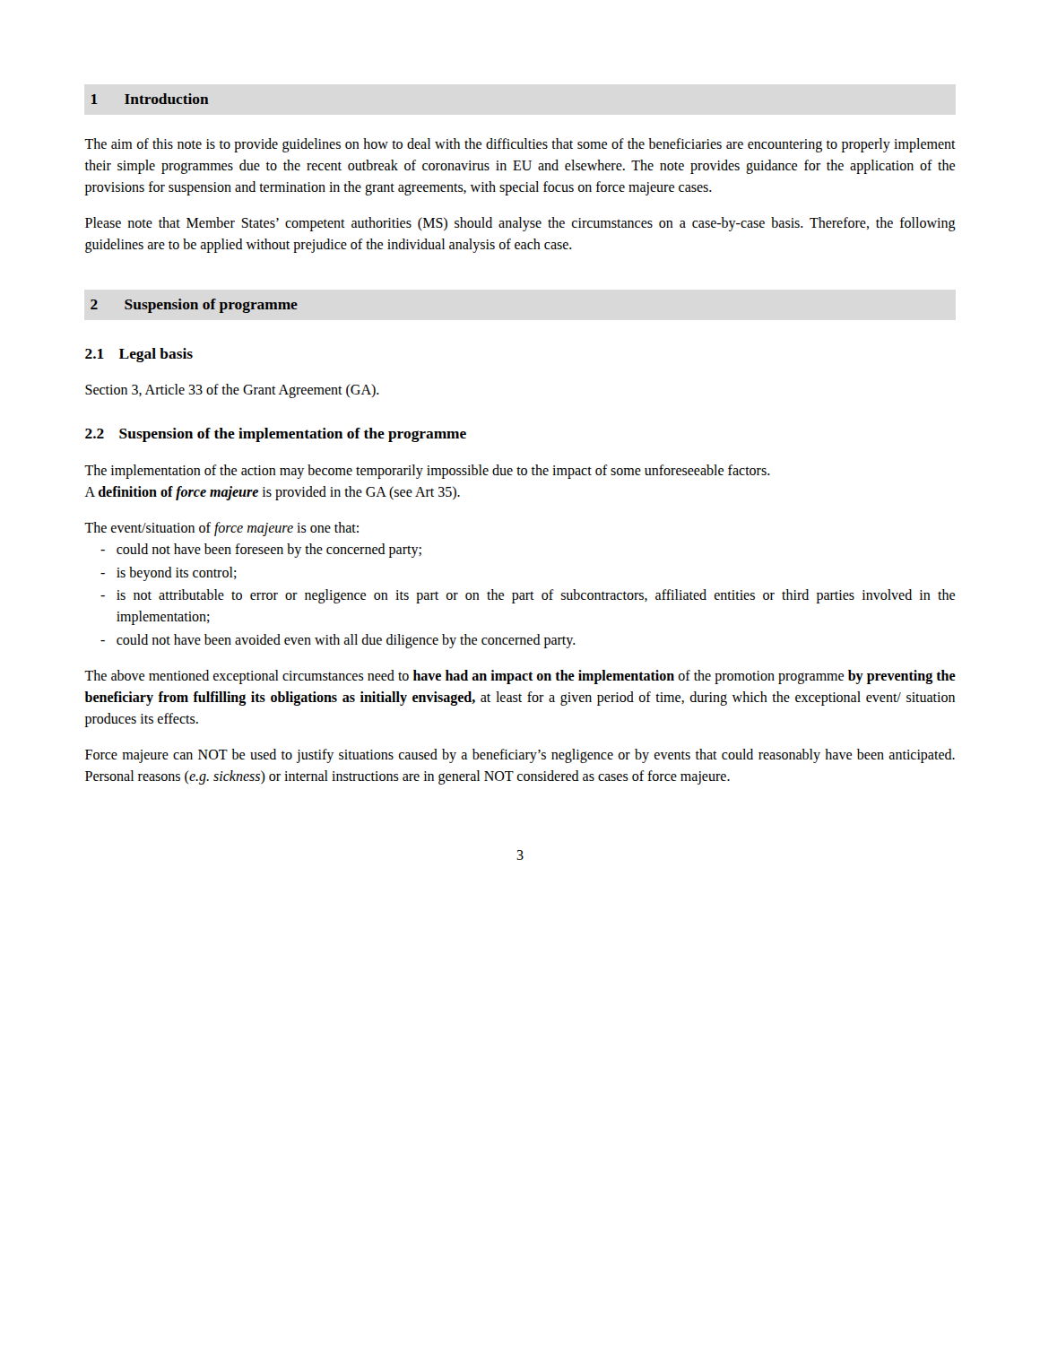1 Introduction
The aim of this note is to provide guidelines on how to deal with the difficulties that some of the beneficiaries are encountering to properly implement their simple programmes due to the recent outbreak of coronavirus in EU and elsewhere. The note provides guidance for the application of the provisions for suspension and termination in the grant agreements, with special focus on force majeure cases.
Please note that Member States’ competent authorities (MS) should analyse the circumstances on a case-by-case basis. Therefore, the following guidelines are to be applied without prejudice of the individual analysis of each case.
2 Suspension of programme
2.1 Legal basis
Section 3, Article 33 of the Grant Agreement (GA).
2.2 Suspension of the implementation of the programme
The implementation of the action may become temporarily impossible due to the impact of some unforeseeable factors.
A definition of force majeure is provided in the GA (see Art 35).
The event/situation of force majeure is one that:
could not have been foreseen by the concerned party;
is beyond its control;
is not attributable to error or negligence on its part or on the part of subcontractors, affiliated entities or third parties involved in the implementation;
could not have been avoided even with all due diligence by the concerned party.
The above mentioned exceptional circumstances need to have had an impact on the implementation of the promotion programme by preventing the beneficiary from fulfilling its obligations as initially envisaged, at least for a given period of time, during which the exceptional event/ situation produces its effects.
Force majeure can NOT be used to justify situations caused by a beneficiary’s negligence or by events that could reasonably have been anticipated. Personal reasons (e.g. sickness) or internal instructions are in general NOT considered as cases of force majeure.
3